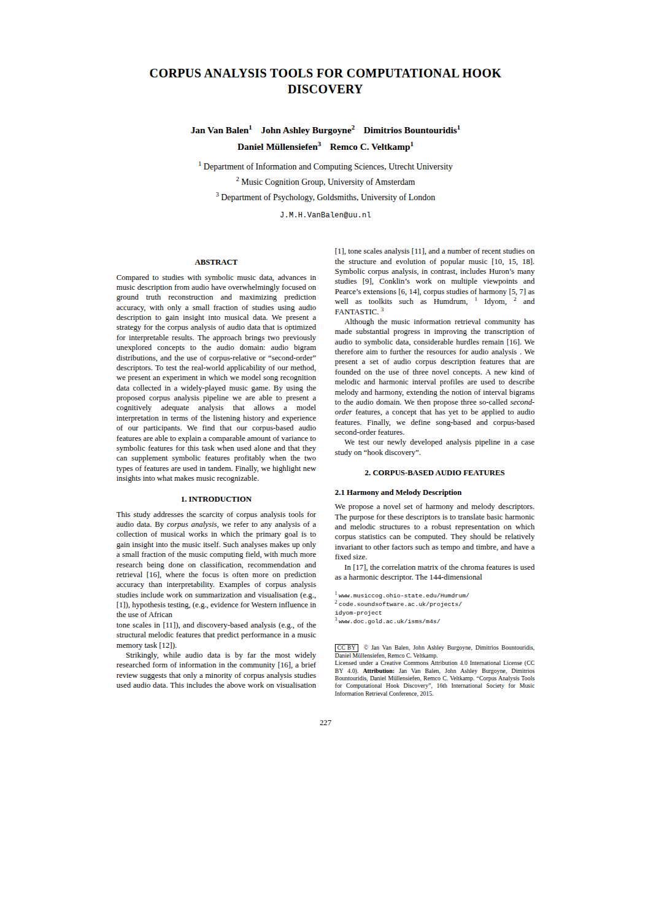CORPUS ANALYSIS TOOLS FOR COMPUTATIONAL HOOK DISCOVERY
Jan Van Balen1 John Ashley Burgoyne2 Dimitrios Bountouridis1
Daniel Müllensiefen3 Remco C. Veltkamp1
1 Department of Information and Computing Sciences, Utrecht University
2 Music Cognition Group, University of Amsterdam
3 Department of Psychology, Goldsmiths, University of London
J.M.H.VanBalen@uu.nl
ABSTRACT
Compared to studies with symbolic music data, advances in music description from audio have overwhelmingly focused on ground truth reconstruction and maximizing prediction accuracy, with only a small fraction of studies using audio description to gain insight into musical data. We present a strategy for the corpus analysis of audio data that is optimized for interpretable results. The approach brings two previously unexplored concepts to the audio domain: audio bigram distributions, and the use of corpus-relative or “second-order” descriptors. To test the real-world applicability of our method, we present an experiment in which we model song recognition data collected in a widely-played music game. By using the proposed corpus analysis pipeline we are able to present a cognitively adequate analysis that allows a model interpretation in terms of the listening history and experience of our participants. We find that our corpus-based audio features are able to explain a comparable amount of variance to symbolic features for this task when used alone and that they can supplement symbolic features profitably when the two types of features are used in tandem. Finally, we highlight new insights into what makes music recognizable.
1. INTRODUCTION
This study addresses the scarcity of corpus analysis tools for audio data. By corpus analysis, we refer to any analysis of a collection of musical works in which the primary goal is to gain insight into the music itself. Such analyses makes up only a small fraction of the music computing field, with much more research being done on classification, recommendation and retrieval [16], where the focus is often more on prediction accuracy than interpretability. Examples of corpus analysis studies include work on summarization and visualisation (e.g., [1]), hypothesis testing, (e.g., evidence for Western influence in the use of African
tone scales in [11]), and discovery-based analysis (e.g., of the structural melodic features that predict performance in a music memory task [12]).
Strikingly, while audio data is by far the most widely researched form of information in the community [16], a brief review suggests that only a minority of corpus analysis studies used audio data. This includes the above work on visualisation [1], tone scales analysis [11], and a number of recent studies on the structure and evolution of popular music [10, 15, 18]. Symbolic corpus analysis, in contrast, includes Huron’s many studies [9], Conklin’s work on multiple viewpoints and Pearce’s extensions [6, 14], corpus studies of harmony [5, 7] as well as toolkits such as Humdrum, 1 Idyom, 2 and FANTASTIC. 3
Although the music information retrieval community has made substantial progress in improving the transcription of audio to symbolic data, considerable hurdles remain [16]. We therefore aim to further the resources for audio analysis . We present a set of audio corpus description features that are founded on the use of three novel concepts. A new kind of melodic and harmonic interval profiles are used to describe melody and harmony, extending the notion of interval bigrams to the audio domain. We then propose three so-called second-order features, a concept that has yet to be applied to audio features. Finally, we define song-based and corpus-based second-order features.
We test our newly developed analysis pipeline in a case study on “hook discovery”.
2. CORPUS-BASED AUDIO FEATURES
2.1 Harmony and Melody Description
We propose a novel set of harmony and melody descriptors. The purpose for these descriptors is to translate basic harmonic and melodic structures to a robust representation on which corpus statistics can be computed. They should be relatively invariant to other factors such as tempo and timbre, and have a fixed size.
In [17], the correlation matrix of the chroma features is used as a harmonic descriptor. The 144-dimensional
1 www.musiccog.ohio-state.edu/Humdrum/
2 code.soundsoftware.ac.uk/projects/
idyom-project
3 www.doc.gold.ac.uk/isms/m4s/
CC BY © Jan Van Balen, John Ashley Burgoyne, Dimitrios Bountouridis, Daniel Müllensiefen, Remco C. Veltkamp.
Licensed under a Creative Commons Attribution 4.0 International License (CC BY 4.0). Attribution: Jan Van Balen, John Ashley Burgoyne, Dimitrios Bountouridis, Daniel Müllensiefen, Remco C. Veltkamp. “Corpus Analysis Tools for Computational Hook Discovery”, 16th International Society for Music Information Retrieval Conference, 2015.
227